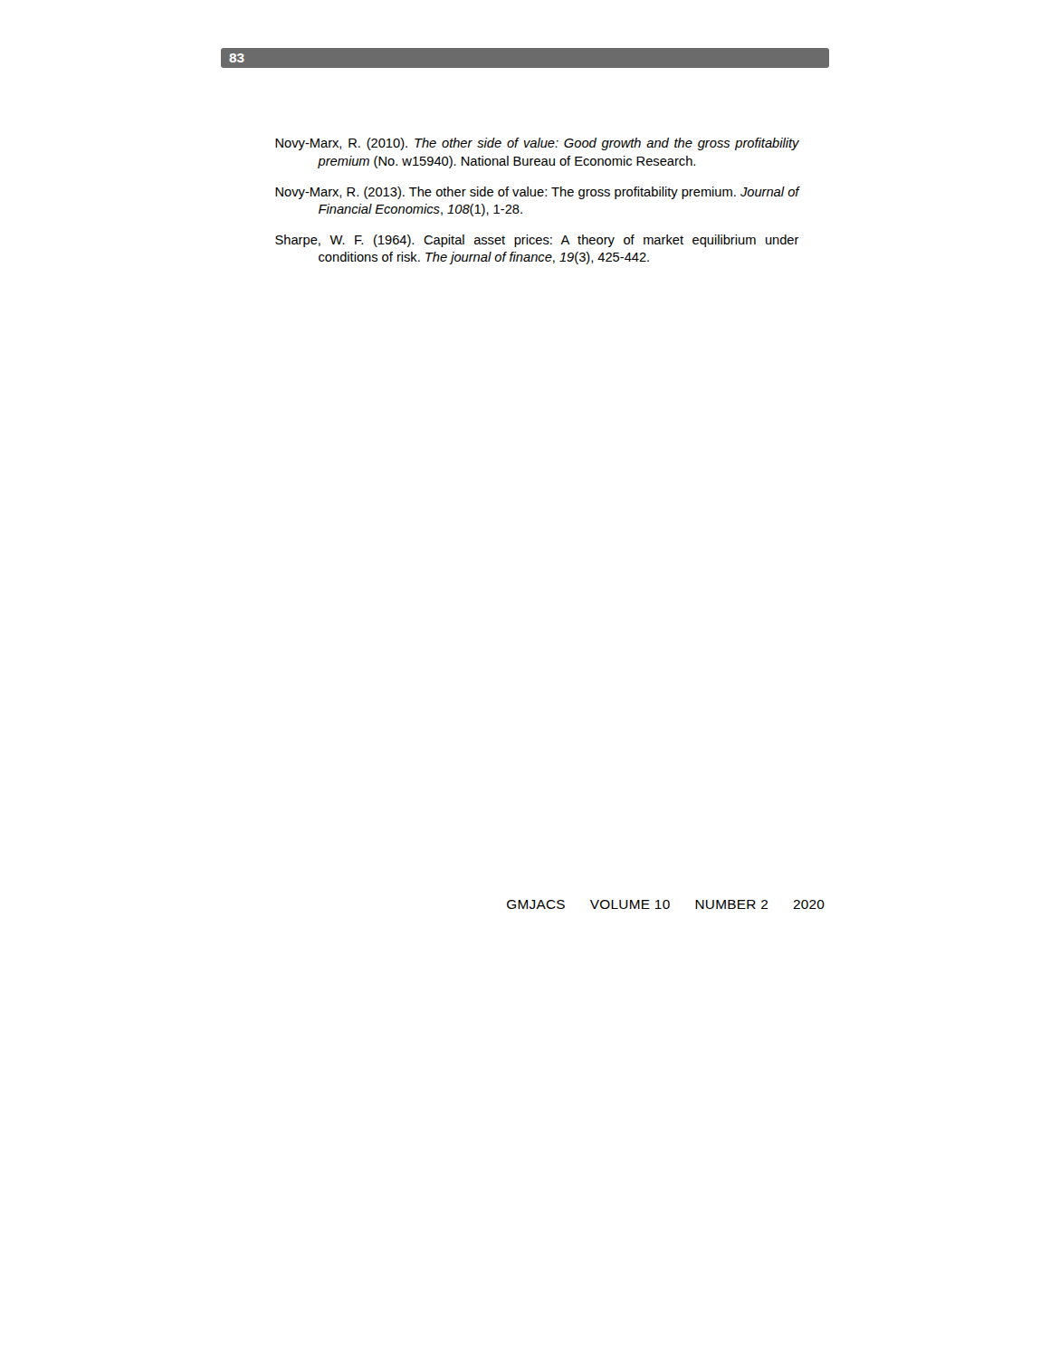83
Novy-Marx, R. (2010). The other side of value: Good growth and the gross profitability premium (No. w15940). National Bureau of Economic Research.
Novy-Marx, R. (2013). The other side of value: The gross profitability premium. Journal of Financial Economics, 108(1), 1-28.
Sharpe, W. F. (1964). Capital asset prices: A theory of market equilibrium under conditions of risk. The journal of finance, 19(3), 425-442.
GMJACSVOLUME 10 NUMBER 22020